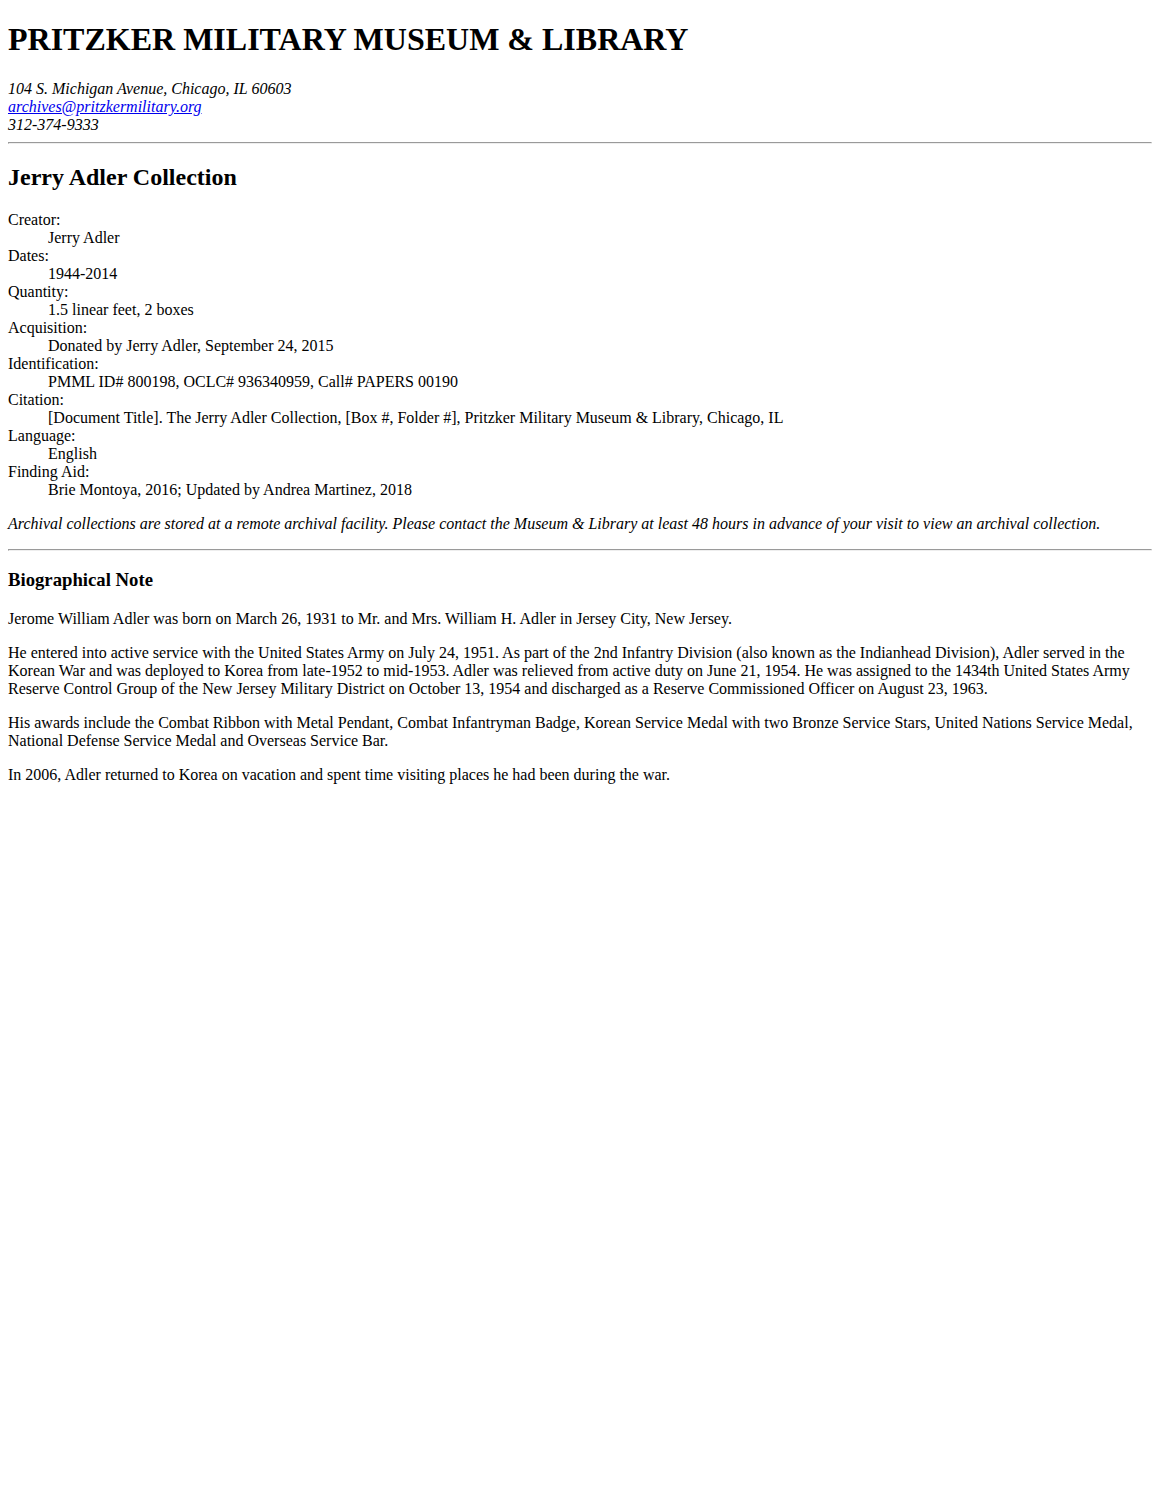PRITZKER MILITARY MUSEUM & LIBRARY
104 S. Michigan Avenue, Chicago, IL 60603
archives@pritzkermilitary.org
312-374-9333
Jerry Adler Collection
Creator:
Jerry Adler
Dates:
1944-2014
Quantity:
1.5 linear feet, 2 boxes
Acquisition:
Donated by Jerry Adler, September 24, 2015
Identification:
PMML ID# 800198, OCLC# 936340959, Call# PAPERS 00190
Citation:
[Document Title]. The Jerry Adler Collection, [Box #, Folder #], Pritzker Military Museum & Library, Chicago, IL
Language:
English
Finding Aid:
Brie Montoya, 2016; Updated by Andrea Martinez, 2018
Archival collections are stored at a remote archival facility. Please contact the Museum & Library at least 48 hours in advance of your visit to view an archival collection.
Biographical Note
Jerome William Adler was born on March 26, 1931 to Mr. and Mrs. William H. Adler in Jersey City, New Jersey.
He entered into active service with the United States Army on July 24, 1951. As part of the 2nd Infantry Division (also known as the Indianhead Division), Adler served in the Korean War and was deployed to Korea from late-1952 to mid-1953. Adler was relieved from active duty on June 21, 1954. He was assigned to the 1434th United States Army Reserve Control Group of the New Jersey Military District on October 13, 1954 and discharged as a Reserve Commissioned Officer on August 23, 1963.
His awards include the Combat Ribbon with Metal Pendant, Combat Infantryman Badge, Korean Service Medal with two Bronze Service Stars, United Nations Service Medal, National Defense Service Medal and Overseas Service Bar.
In 2006, Adler returned to Korea on vacation and spent time visiting places he had been during the war.